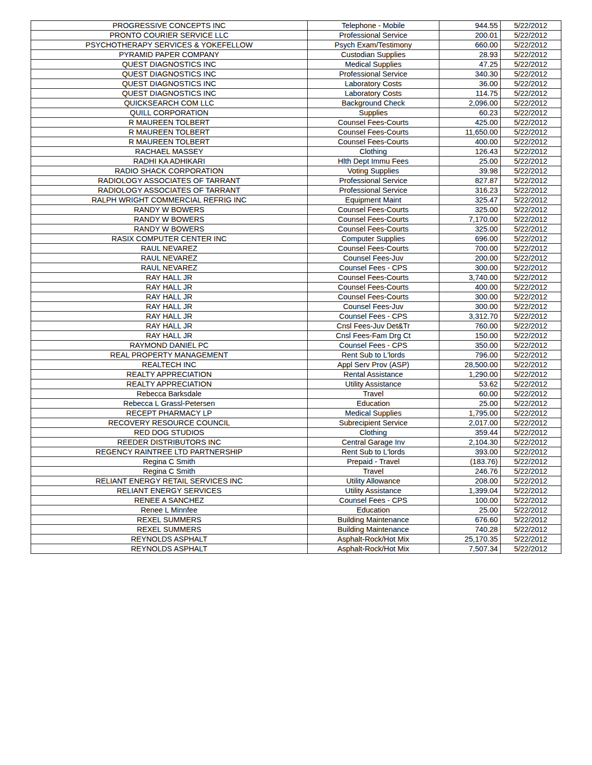| PROGRESSIVE CONCEPTS INC | Telephone - Mobile | 944.55 | 5/22/2012 |
| PRONTO COURIER SERVICE LLC | Professional Service | 200.01 | 5/22/2012 |
| PSYCHOTHERAPY SERVICES & YOKEFELLOW | Psych Exam/Testimony | 660.00 | 5/22/2012 |
| PYRAMID PAPER COMPANY | Custodian Supplies | 28.93 | 5/22/2012 |
| QUEST DIAGNOSTICS INC | Medical Supplies | 47.25 | 5/22/2012 |
| QUEST DIAGNOSTICS INC | Professional Service | 340.30 | 5/22/2012 |
| QUEST DIAGNOSTICS INC | Laboratory Costs | 36.00 | 5/22/2012 |
| QUEST DIAGNOSTICS INC | Laboratory Costs | 114.75 | 5/22/2012 |
| QUICKSEARCH COM LLC | Background Check | 2,096.00 | 5/22/2012 |
| QUILL CORPORATION | Supplies | 60.23 | 5/22/2012 |
| R MAUREEN TOLBERT | Counsel Fees-Courts | 425.00 | 5/22/2012 |
| R MAUREEN TOLBERT | Counsel Fees-Courts | 11,650.00 | 5/22/2012 |
| R MAUREEN TOLBERT | Counsel Fees-Courts | 400.00 | 5/22/2012 |
| RACHAEL MASSEY | Clothing | 126.43 | 5/22/2012 |
| RADHI KA ADHIKARI | Hlth Dept Immu Fees | 25.00 | 5/22/2012 |
| RADIO SHACK CORPORATION | Voting Supplies | 39.98 | 5/22/2012 |
| RADIOLOGY ASSOCIATES OF TARRANT | Professional Service | 827.87 | 5/22/2012 |
| RADIOLOGY ASSOCIATES OF TARRANT | Professional Service | 316.23 | 5/22/2012 |
| RALPH WRIGHT COMMERCIAL REFRIG INC | Equipment Maint | 325.47 | 5/22/2012 |
| RANDY W BOWERS | Counsel Fees-Courts | 325.00 | 5/22/2012 |
| RANDY W BOWERS | Counsel Fees-Courts | 7,170.00 | 5/22/2012 |
| RANDY W BOWERS | Counsel Fees-Courts | 325.00 | 5/22/2012 |
| RASIX COMPUTER CENTER INC | Computer Supplies | 696.00 | 5/22/2012 |
| RAUL NEVAREZ | Counsel Fees-Courts | 700.00 | 5/22/2012 |
| RAUL NEVAREZ | Counsel Fees-Juv | 200.00 | 5/22/2012 |
| RAUL NEVAREZ | Counsel Fees - CPS | 300.00 | 5/22/2012 |
| RAY HALL JR | Counsel Fees-Courts | 3,740.00 | 5/22/2012 |
| RAY HALL JR | Counsel Fees-Courts | 400.00 | 5/22/2012 |
| RAY HALL JR | Counsel Fees-Courts | 300.00 | 5/22/2012 |
| RAY HALL JR | Counsel Fees-Juv | 300.00 | 5/22/2012 |
| RAY HALL JR | Counsel Fees - CPS | 3,312.70 | 5/22/2012 |
| RAY HALL JR | Cnsl Fees-Juv Det&Tr | 760.00 | 5/22/2012 |
| RAY HALL JR | Cnsl Fees-Fam Drg Ct | 150.00 | 5/22/2012 |
| RAYMOND DANIEL PC | Counsel Fees - CPS | 350.00 | 5/22/2012 |
| REAL PROPERTY MANAGEMENT | Rent Sub to L'lords | 796.00 | 5/22/2012 |
| REALTECH INC | Appl Serv Prov (ASP) | 28,500.00 | 5/22/2012 |
| REALTY APPRECIATION | Rental Assistance | 1,290.00 | 5/22/2012 |
| REALTY APPRECIATION | Utility Assistance | 53.62 | 5/22/2012 |
| Rebecca Barksdale | Travel | 60.00 | 5/22/2012 |
| Rebecca L Grassl-Petersen | Education | 25.00 | 5/22/2012 |
| RECEPT PHARMACY LP | Medical Supplies | 1,795.00 | 5/22/2012 |
| RECOVERY RESOURCE COUNCIL | Subrecipient Service | 2,017.00 | 5/22/2012 |
| RED DOG STUDIOS | Clothing | 359.44 | 5/22/2012 |
| REEDER DISTRIBUTORS INC | Central Garage Inv | 2,104.30 | 5/22/2012 |
| REGENCY RAINTREE LTD PARTNERSHIP | Rent Sub to L'lords | 393.00 | 5/22/2012 |
| Regina C Smith | Prepaid - Travel | (183.76) | 5/22/2012 |
| Regina C Smith | Travel | 246.76 | 5/22/2012 |
| RELIANT ENERGY RETAIL SERVICES INC | Utility Allowance | 208.00 | 5/22/2012 |
| RELIANT ENERGY SERVICES | Utility Assistance | 1,399.04 | 5/22/2012 |
| RENEE A SANCHEZ | Counsel Fees - CPS | 100.00 | 5/22/2012 |
| Renee L Minnfee | Education | 25.00 | 5/22/2012 |
| REXEL SUMMERS | Building Maintenance | 676.60 | 5/22/2012 |
| REXEL SUMMERS | Building Maintenance | 740.28 | 5/22/2012 |
| REYNOLDS ASPHALT | Asphalt-Rock/Hot Mix | 25,170.35 | 5/22/2012 |
| REYNOLDS ASPHALT | Asphalt-Rock/Hot Mix | 7,507.34 | 5/22/2012 |